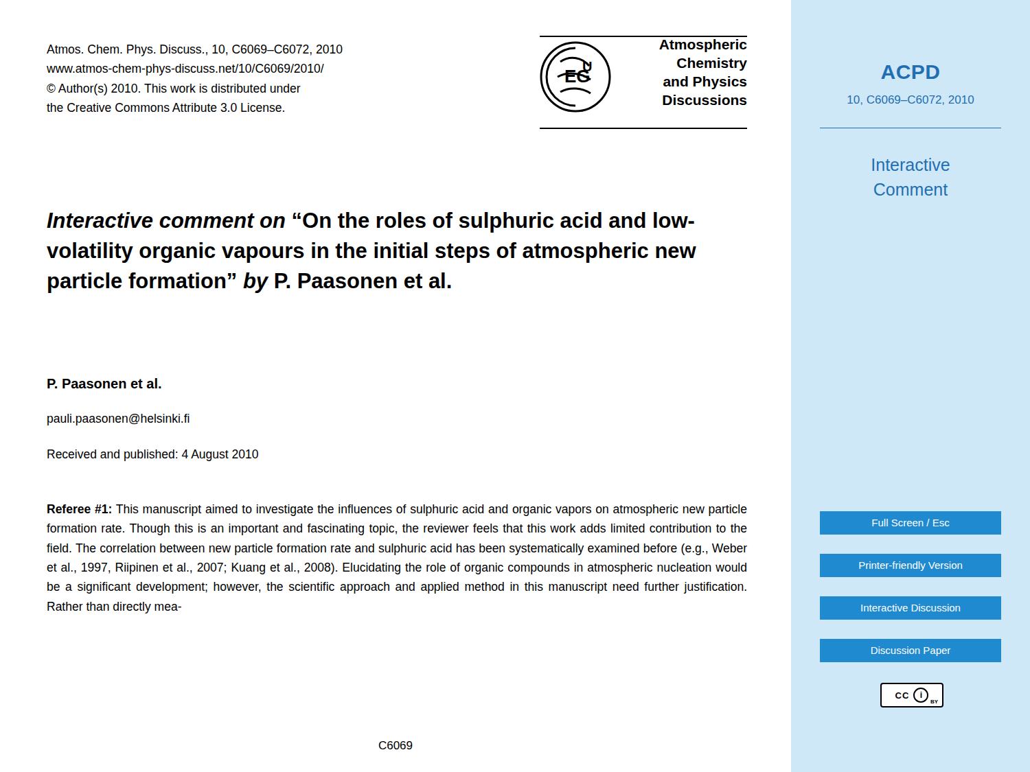Atmos. Chem. Phys. Discuss., 10, C6069–C6072, 2010
www.atmos-chem-phys-discuss.net/10/C6069/2010/
© Author(s) 2010. This work is distributed under
the Creative Commons Attribute 3.0 License.
EG U
Atmospheric
Chemistry
and Physics
Discussions
Interactive comment on “On the roles of sulphuric acid and low-volatility organic vapours in the initial steps of atmospheric new particle formation” by P. Paasonen et al.
P. Paasonen et al.
pauli.paasonen@helsinki.fi
Received and published: 4 August 2010
Referee #1: This manuscript aimed to investigate the influences of sulphuric acid and organic vapors on atmospheric new particle formation rate. Though this is an important and fascinating topic, the reviewer feels that this work adds limited contribution to the field. The correlation between new particle formation rate and sulphuric acid has been systematically examined before (e.g., Weber et al., 1997, Riipinen et al., 2007; Kuang et al., 2008). Elucidating the role of organic compounds in atmospheric nucleation would be a significant development; however, the scientific approach and applied method in this manuscript need further justification. Rather than directly mea-
C6069
ACPD
10, C6069–C6072, 2010
Interactive
Comment
Full Screen / Esc Printer-friendly Version Interactive Discussion Discussion Paper
CC i BY